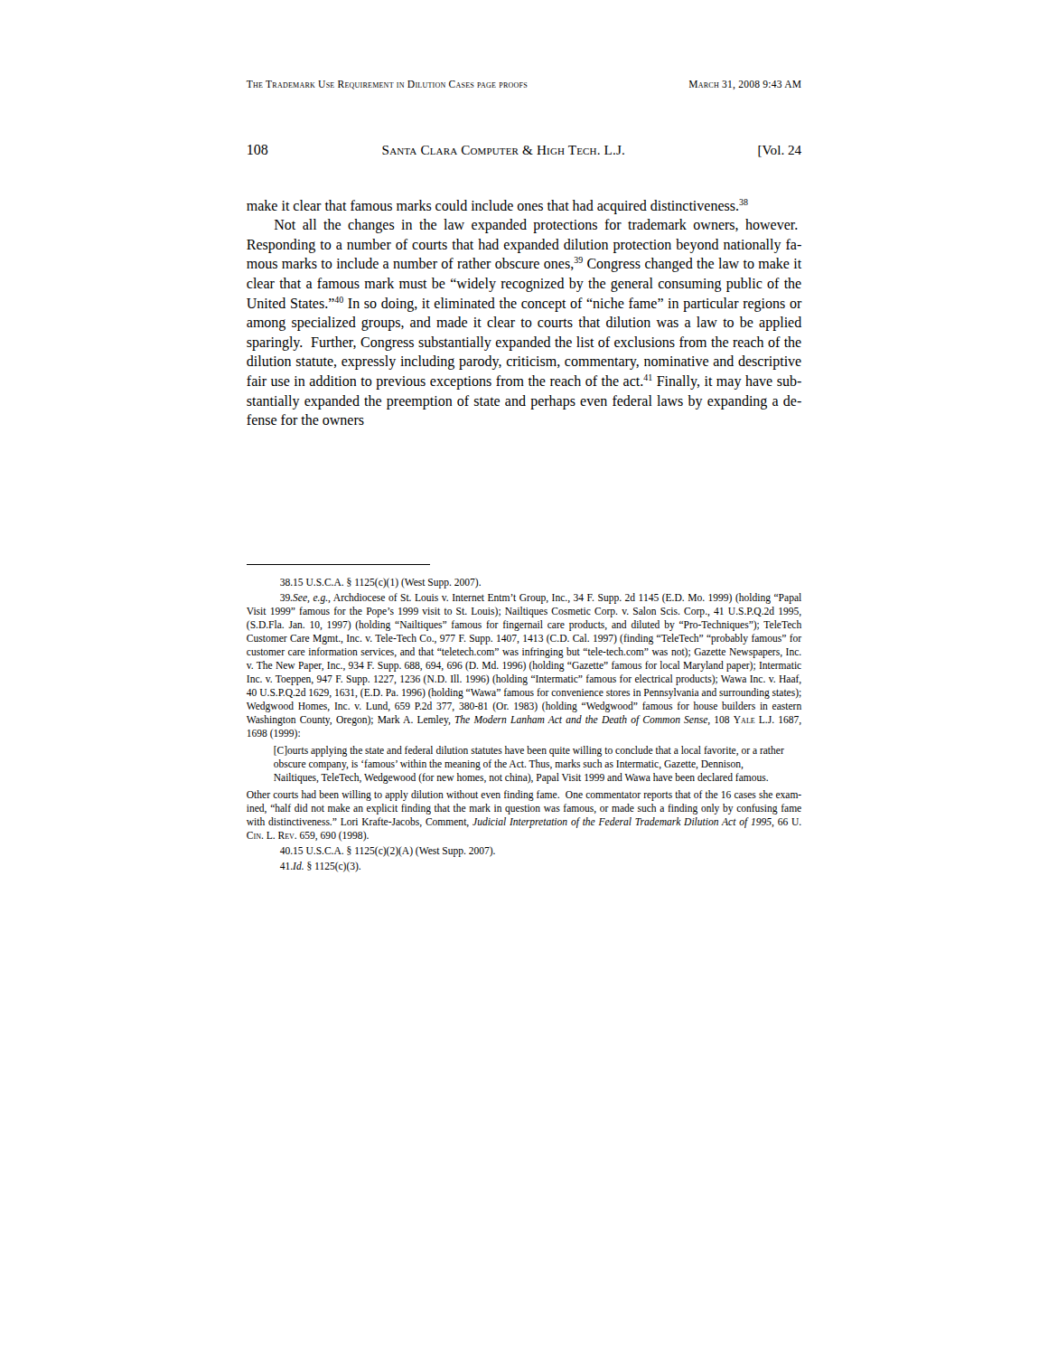The Trademark Use Requirement in Dilution Cases page proofs March 31, 2008 9:43 AM
108 Santa Clara Computer & High Tech. L.J. [Vol. 24
make it clear that famous marks could include ones that had acquired distinctiveness.38
Not all the changes in the law expanded protections for trademark owners, however. Responding to a number of courts that had expanded dilution protection beyond nationally famous marks to include a number of rather obscure ones,39 Congress changed the law to make it clear that a famous mark must be “widely recognized by the general consuming public of the United States.”40 In so doing, it eliminated the concept of “niche fame” in particular regions or among specialized groups, and made it clear to courts that dilution was a law to be applied sparingly. Further, Congress substantially expanded the list of exclusions from the reach of the dilution statute, expressly including parody, criticism, commentary, nominative and descriptive fair use in addition to previous exceptions from the reach of the act.41 Finally, it may have substantially expanded the preemption of state and perhaps even federal laws by expanding a defense for the owners
38. 15 U.S.C.A. § 1125(c)(1) (West Supp. 2007).
39. See, e.g., Archdiocese of St. Louis v. Internet Entm’t Group, Inc., 34 F. Supp. 2d 1145 (E.D. Mo. 1999) (holding “Papal Visit 1999” famous for the Pope’s 1999 visit to St. Louis); Nailtiques Cosmetic Corp. v. Salon Scis. Corp., 41 U.S.P.Q.2d 1995, (S.D.Fla. Jan. 10, 1997) (holding “Nailtiques” famous for fingernail care products, and diluted by “Pro-Techniques”); TeleTech Customer Care Mgmt., Inc. v. Tele-Tech Co., 977 F. Supp. 1407, 1413 (C.D. Cal. 1997) (finding “TeleTech” “probably famous” for customer care information services, and that “teletech.com” was infringing but “tele-tech.com” was not); Gazette Newspapers, Inc. v. The New Paper, Inc., 934 F. Supp. 688, 694, 696 (D. Md. 1996) (holding “Gazette” famous for local Maryland paper); Intermatic Inc. v. Toeppen, 947 F. Supp. 1227, 1236 (N.D. Ill. 1996) (holding “Intermatic” famous for electrical products); Wawa Inc. v. Haaf, 40 U.S.P.Q.2d 1629, 1631, (E.D. Pa. 1996) (holding “Wawa” famous for convenience stores in Pennsylvania and surrounding states); Wedgwood Homes, Inc. v. Lund, 659 P.2d 377, 380-81 (Or. 1983) (holding “Wedgwood” famous for house builders in eastern Washington County, Oregon); Mark A. Lemley, The Modern Lanham Act and the Death of Common Sense, 108 Yale L.J. 1687, 1698 (1999):
[C]ourts applying the state and federal dilution statutes have been quite willing to conclude that a local favorite, or a rather obscure company, is ‘famous’ within the meaning of the Act. Thus, marks such as Intermatic, Gazette, Dennison, Nailtiques, TeleTech, Wedgewood (for new homes, not china), Papal Visit 1999 and Wawa have been declared famous.
Other courts had been willing to apply dilution without even finding fame. One commentator reports that of the 16 cases she examined, “half did not make an explicit finding that the mark in question was famous, or made such a finding only by confusing fame with distinctiveness.” Lori Krafte-Jacobs, Comment, Judicial Interpretation of the Federal Trademark Dilution Act of 1995, 66 U. Cin. L. Rev. 659, 690 (1998).
40. 15 U.S.C.A. § 1125(c)(2)(A) (West Supp. 2007).
41. Id. § 1125(c)(3).